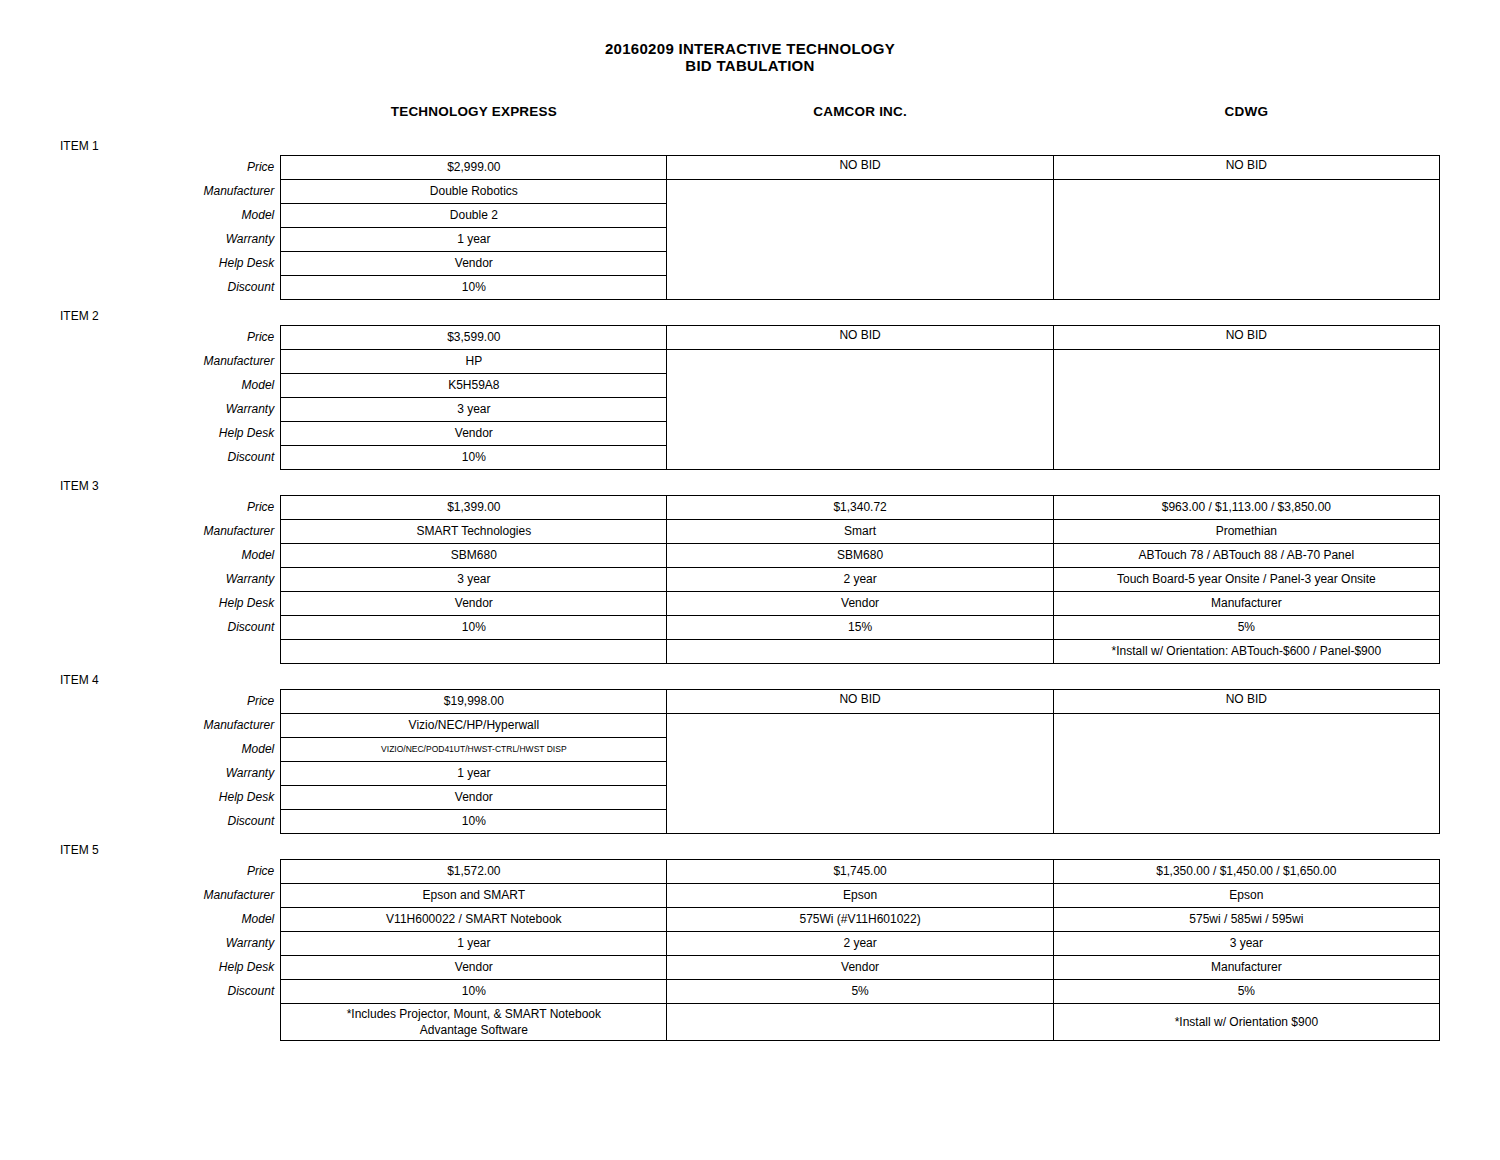20160209 INTERACTIVE TECHNOLOGY
BID TABULATION
| | TECHNOLOGY EXPRESS | CAMCOR INC. | CDWG |
| ITEM 1 | | | |
| Price | $2,999.00 | NO BID | NO BID |
| Manufacturer | Double Robotics | | |
| Model | Double 2 | | |
| Warranty | 1 year | | |
| Help Desk | Vendor | | |
| Discount | 10% | | |
| ITEM 2 | | | |
| Price | $3,599.00 | NO BID | NO BID |
| Manufacturer | HP | | |
| Model | K5H59A8 | | |
| Warranty | 3 year | | |
| Help Desk | Vendor | | |
| Discount | 10% | | |
| ITEM 3 | | | |
| Price | $1,399.00 | $1,340.72 | $963.00 / $1,113.00 / $3,850.00 |
| Manufacturer | SMART Technologies | Smart | Promethian |
| Model | SBM680 | SBM680 | ABTouch 78 / ABTouch 88 / AB-70 Panel |
| Warranty | 3 year | 2 year | Touch Board-5 year Onsite / Panel-3 year Onsite |
| Help Desk | Vendor | Vendor | Manufacturer |
| Discount | 10% | 15% | 5% |
| | | | *Install w/ Orientation: ABTouch-$600 / Panel-$900 |
| ITEM 4 | | | |
| Price | $19,998.00 | NO BID | NO BID |
| Manufacturer | Vizio/NEC/HP/Hyperwall | | |
| Model | VIZIO/NEC/POD41UT/HWST-CTRL/HWST DISP | | |
| Warranty | 1 year | | |
| Help Desk | Vendor | | |
| Discount | 10% | | |
| ITEM 5 | | | |
| Price | $1,572.00 | $1,745.00 | $1,350.00 / $1,450.00 / $1,650.00 |
| Manufacturer | Epson and SMART | Epson | Epson |
| Model | V11H600022 / SMART Notebook | 575Wi (#V11H601022) | 575wi / 585wi / 595wi |
| Warranty | 1 year | 2 year | 3 year |
| Help Desk | Vendor | Vendor | Manufacturer |
| Discount | 10% | 5% | 5% |
| | *Includes Projector, Mount, & SMART Notebook Advantage Software | | *Install w/ Orientation $900 |